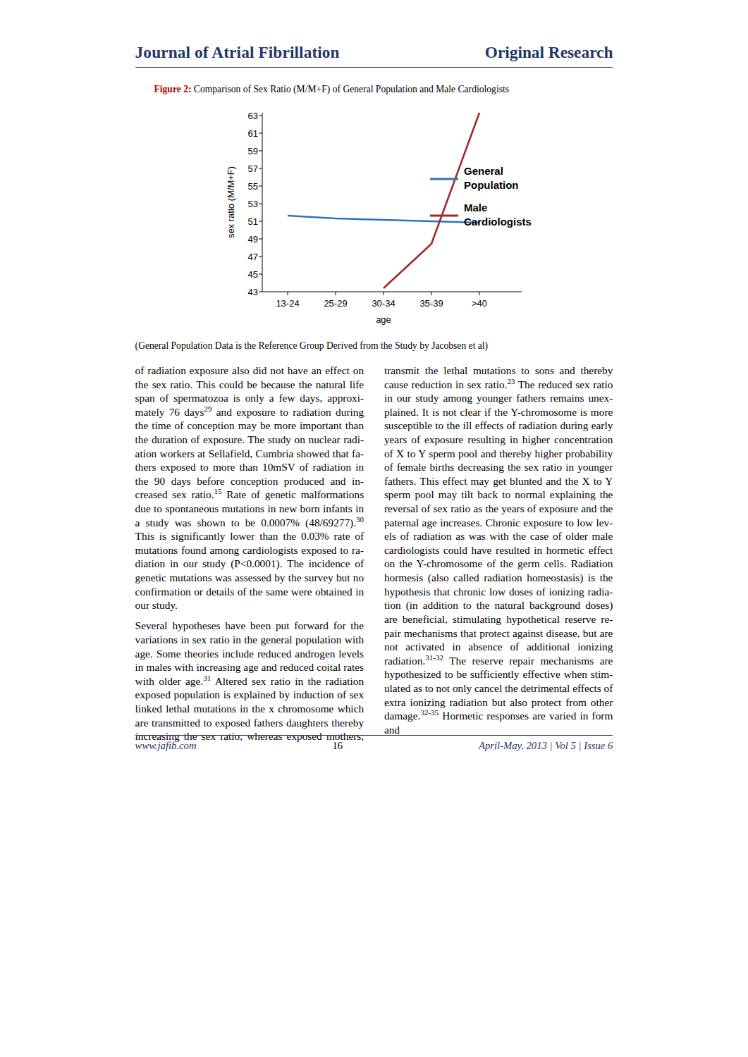Journal of Atrial Fibrillation
Original Research
Figure 2: Comparison of Sex Ratio (M/M+F) of General Population and Male Cardiologists
63 61 59 57 55 53 51 49 47 45 43 13-24 25-29 30-34 35-39 >40 age sex ratio (M/M+F) General Population Male Cardiologists
(General Population Data is the Reference Group Derived from the Study by Jacobsen et al)
of radiation exposure also did not have an effect on the sex ratio. This could be because the natural life span of spermatozoa is only a few days, approximately 76 days29 and exposure to radiation during the time of conception may be more important than the duration of exposure. The study on nuclear radiation workers at Sellafield, Cumbria showed that fathers exposed to more than 10mSV of radiation in the 90 days before conception produced and increased sex ratio.15 Rate of genetic malformations due to spontaneous mutations in new born infants in a study was shown to be 0.0007% (48/69277).30 This is significantly lower than the 0.03% rate of mutations found among cardiologists exposed to radiation in our study (P<0.0001). The incidence of genetic mutations was assessed by the survey but no confirmation or details of the same were obtained in our study.
Several hypotheses have been put forward for the variations in sex ratio in the general population with age. Some theories include reduced androgen levels in males with increasing age and reduced coital rates with older age.31 Altered sex ratio in the radiation exposed population is explained by induction of sex linked lethal mutations in the x chromosome which are transmitted to exposed fathers daughters thereby increasing the sex ratio, whereas exposed mothers, transmit the lethal mutations to sons and thereby cause reduction in sex ratio.23 The reduced sex ratio in our study among younger fathers remains unexplained. It is not clear if the Y-chromosome is more susceptible to the ill effects of radiation during early years of exposure resulting in higher concentration of X to Y sperm pool and thereby higher probability of female births decreasing the sex ratio in younger fathers. This effect may get blunted and the X to Y sperm pool may tilt back to normal explaining the reversal of sex ratio as the years of exposure and the paternal age increases. Chronic exposure to low levels of radiation as was with the case of older male cardiologists could have resulted in hormetic effect on the Y-chromosome of the germ cells. Radiation hormesis (also called radiation homeostasis) is the hypothesis that chronic low doses of ionizing radiation (in addition to the natural background doses) are beneficial, stimulating hypothetical reserve repair mechanisms that protect against disease, but are not activated in absence of additional ionizing radiation.31-32 The reserve repair mechanisms are hypothesized to be sufficiently effective when stimulated as to not only cancel the detrimental effects of extra ionizing radiation but also protect from other damage.32-35 Hormetic responses are varied in form and
www.jafib.com
16
April-May, 2013 | Vol 5 | Issue 6